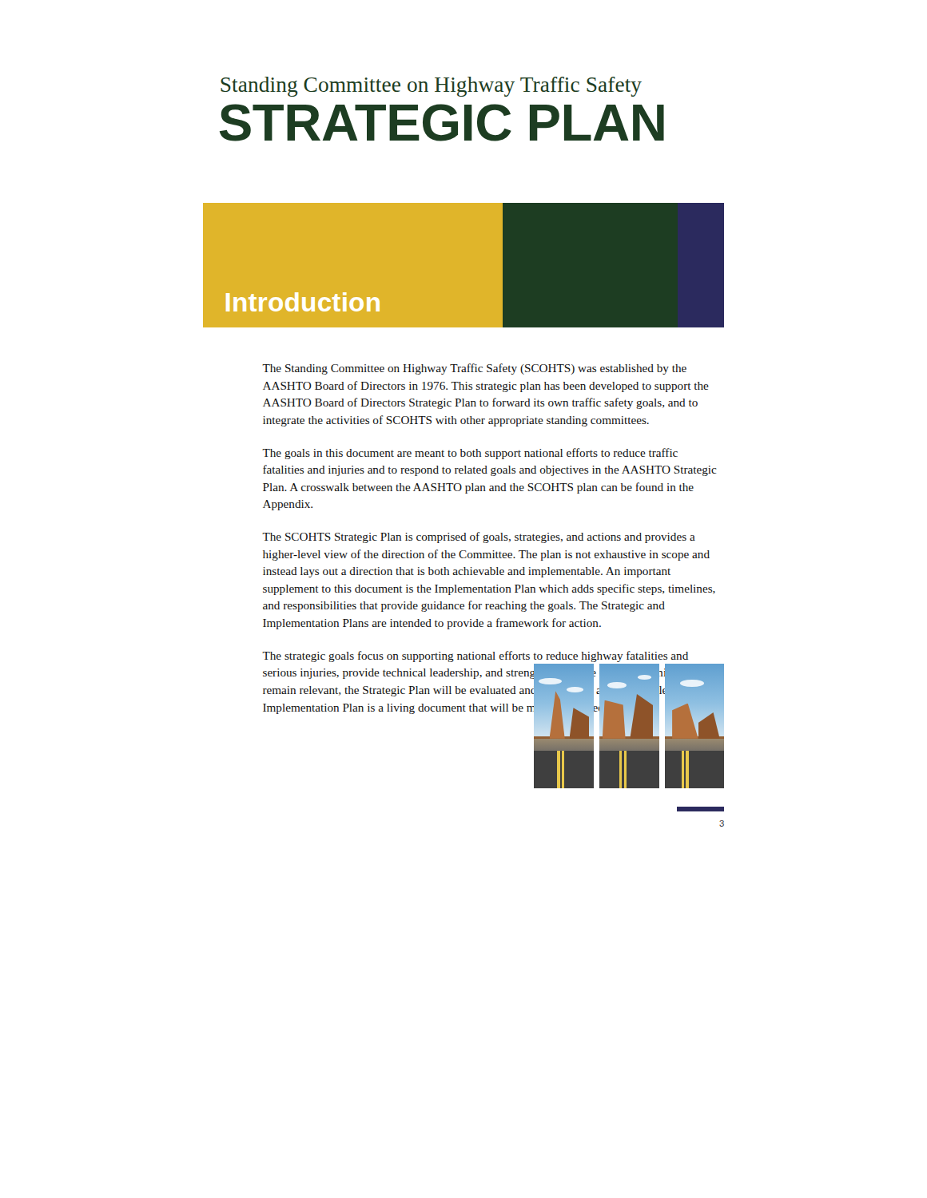Standing Committee on Highway Traffic Safety
STRATEGIC PLAN
Introduction
The Standing Committee on Highway Traffic Safety (SCOHTS) was established by the AASHTO Board of Directors in 1976. This strategic plan has been developed to support the AASHTO Board of Directors Strategic Plan to forward its own traffic safety goals, and to integrate the activities of SCOHTS with other appropriate standing committees.
The goals in this document are meant to both support national efforts to reduce traffic fatalities and injuries and to respond to related goals and objectives in the AASHTO Strategic Plan. A crosswalk between the AASHTO plan and the SCOHTS plan can be found in the Appendix.
The SCOHTS Strategic Plan is comprised of goals, strategies, and actions and provides a higher-level view of the direction of the Committee. The plan is not exhaustive in scope and instead lays out a direction that is both achievable and implementable. An important supplement to this document is the Implementation Plan which adds specific steps, timelines, and responsibilities that provide guidance for reaching the goals. The Strategic and Implementation Plans are intended to provide a framework for action.
The strategic goals focus on supporting national efforts to reduce highway fatalities and serious injuries, provide technical leadership, and strengthen the role of the Committee. To remain relevant, the Strategic Plan will be evaluated and updated on a regular cycle, and the Implementation Plan is a living document that will be modified as needed.
3